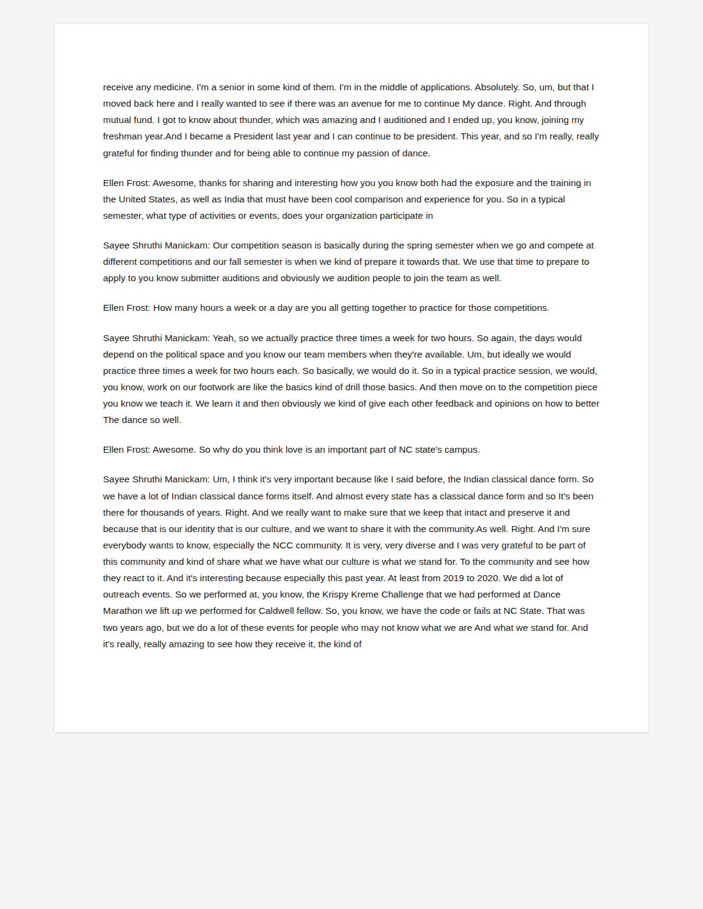receive any medicine. I'm a senior in some kind of them. I'm in the middle of applications. Absolutely. So, um, but that I moved back here and I really wanted to see if there was an avenue for me to continue My dance. Right. And through mutual fund. I got to know about thunder, which was amazing and I auditioned and I ended up, you know, joining my freshman year.And I became a President last year and I can continue to be president. This year, and so I'm really, really grateful for finding thunder and for being able to continue my passion of dance.
Ellen Frost: Awesome, thanks for sharing and interesting how you you know both had the exposure and the training in the United States, as well as India that must have been cool comparison and experience for you. So in a typical semester, what type of activities or events, does your organization participate in
Sayee Shruthi Manickam: Our competition season is basically during the spring semester when we go and compete at different competitions and our fall semester is when we kind of prepare it towards that. We use that time to prepare to apply to you know submitter auditions and obviously we audition people to join the team as well.
Ellen Frost: How many hours a week or a day are you all getting together to practice for those competitions.
Sayee Shruthi Manickam: Yeah, so we actually practice three times a week for two hours. So again, the days would depend on the political space and you know our team members when they're available. Um, but ideally we would practice three times a week for two hours each. So basically, we would do it. So in a typical practice session, we would, you know, work on our footwork are like the basics kind of drill those basics. And then move on to the competition piece you know we teach it. We learn it and then obviously we kind of give each other feedback and opinions on how to better The dance so well.
Ellen Frost: Awesome. So why do you think love is an important part of NC state's campus.
Sayee Shruthi Manickam: Um, I think it's very important because like I said before, the Indian classical dance form. So we have a lot of Indian classical dance forms itself. And almost every state has a classical dance form and so It's been there for thousands of years. Right. And we really want to make sure that we keep that intact and preserve it and because that is our identity that is our culture, and we want to share it with the community.As well. Right. And I'm sure everybody wants to know, especially the NCC community. It is very, very diverse and I was very grateful to be part of this community and kind of share what we have what our culture is what we stand for. To the community and see how they react to it. And it's interesting because especially this past year. At least from 2019 to 2020. We did a lot of outreach events. So we performed at, you know, the Krispy Kreme Challenge that we had performed at Dance Marathon we lift up we performed for Caldwell fellow. So, you know, we have the code or fails at NC State. That was two years ago, but we do a lot of these events for people who may not know what we are And what we stand for. And it's really, really amazing to see how they receive it, the kind of